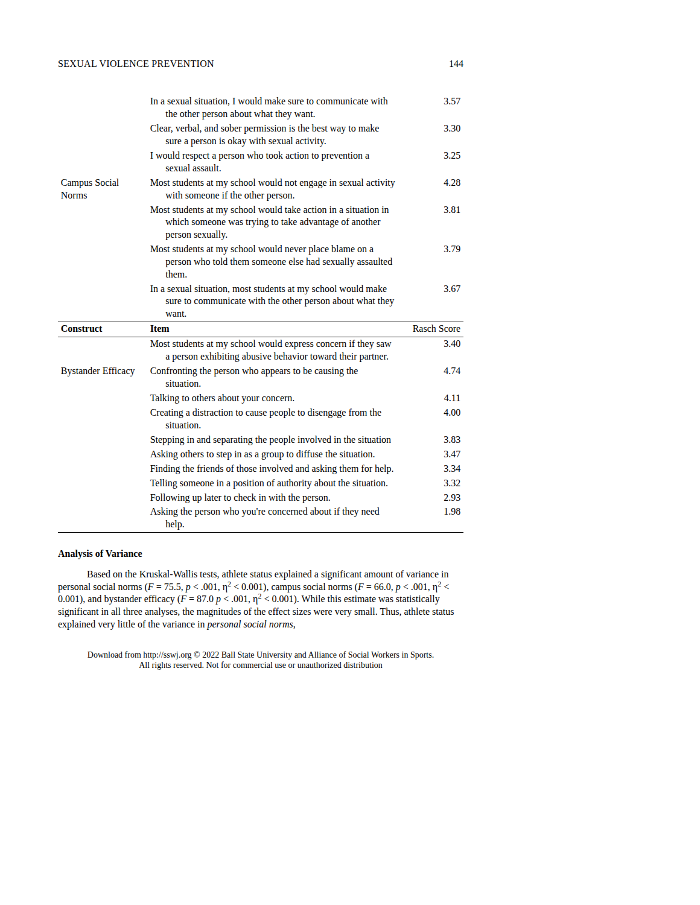SEXUAL VIOLENCE PREVENTION 144
| | In a sexual situation, I would make sure to communicate with the other person about what they want. | 3.57 |
| | Clear, verbal, and sober permission is the best way to make sure a person is okay with sexual activity. | 3.30 |
| | I would respect a person who took action to prevention a sexual assault. | 3.25 |
| Campus Social Norms | Most students at my school would not engage in sexual activity with someone if the other person. | 4.28 |
| | Most students at my school would take action in a situation in which someone was trying to take advantage of another person sexually. | 3.81 |
| | Most students at my school would never place blame on a person who told them someone else had sexually assaulted them. | 3.79 |
| | In a sexual situation, most students at my school would make sure to communicate with the other person about what they want. | 3.67 |
| Construct | Item | Rasch Score |
| | Most students at my school would express concern if they saw a person exhibiting abusive behavior toward their partner. | 3.40 |
| Bystander Efficacy | Confronting the person who appears to be causing the situation. | 4.74 |
| | Talking to others about your concern. | 4.11 |
| | Creating a distraction to cause people to disengage from the situation. | 4.00 |
| | Stepping in and separating the people involved in the situation | 3.83 |
| | Asking others to step in as a group to diffuse the situation. | 3.47 |
| | Finding the friends of those involved and asking them for help. | 3.34 |
| | Telling someone in a position of authority about the situation. | 3.32 |
| | Following up later to check in with the person. | 2.93 |
| | Asking the person who you're concerned about if they need help. | 1.98 |
Analysis of Variance
Based on the Kruskal-Wallis tests, athlete status explained a significant amount of variance in personal social norms (F = 75.5, p < .001, η2 < 0.001), campus social norms (F = 66.0, p < .001, η2 < 0.001), and bystander efficacy (F = 87.0 p < .001, η2 < 0.001). While this estimate was statistically significant in all three analyses, the magnitudes of the effect sizes were very small. Thus, athlete status explained very little of the variance in personal social norms,
Download from http://sswj.org © 2022 Ball State University and Alliance of Social Workers in Sports.
All rights reserved. Not for commercial use or unauthorized distribution